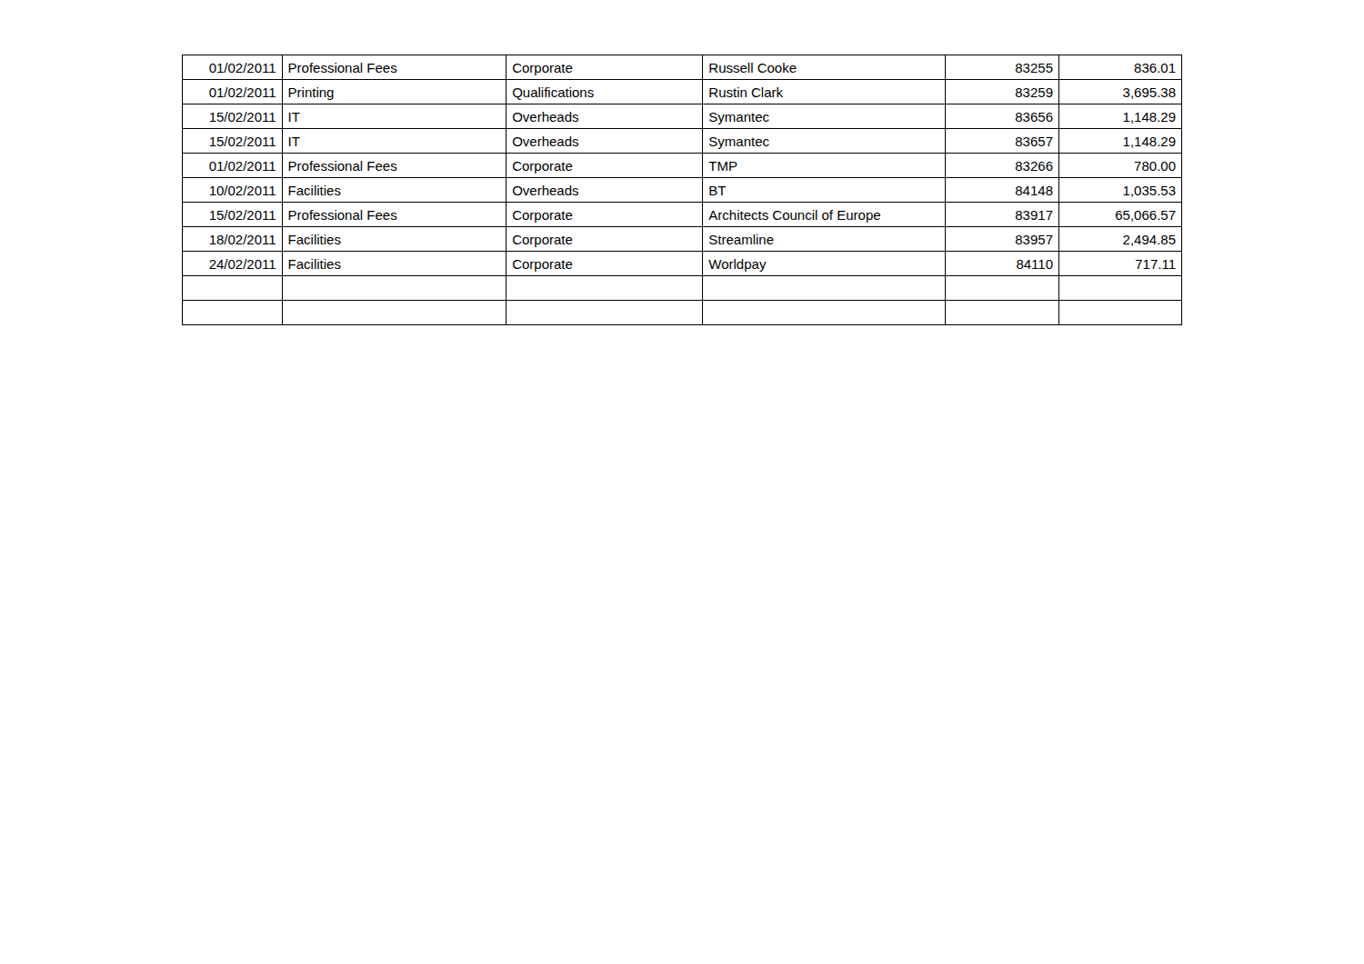| 01/02/2011 | Professional Fees | Corporate | Russell Cooke | 83255 | 836.01 |
| 01/02/2011 | Printing | Qualifications | Rustin Clark | 83259 | 3,695.38 |
| 15/02/2011 | IT | Overheads | Symantec | 83656 | 1,148.29 |
| 15/02/2011 | IT | Overheads | Symantec | 83657 | 1,148.29 |
| 01/02/2011 | Professional Fees | Corporate | TMP | 83266 | 780.00 |
| 10/02/2011 | Facilities | Overheads | BT | 84148 | 1,035.53 |
| 15/02/2011 | Professional Fees | Corporate | Architects Council of Europe | 83917 | 65,066.57 |
| 18/02/2011 | Facilities | Corporate | Streamline | 83957 | 2,494.85 |
| 24/02/2011 | Facilities | Corporate | Worldpay | 84110 | 717.11 |